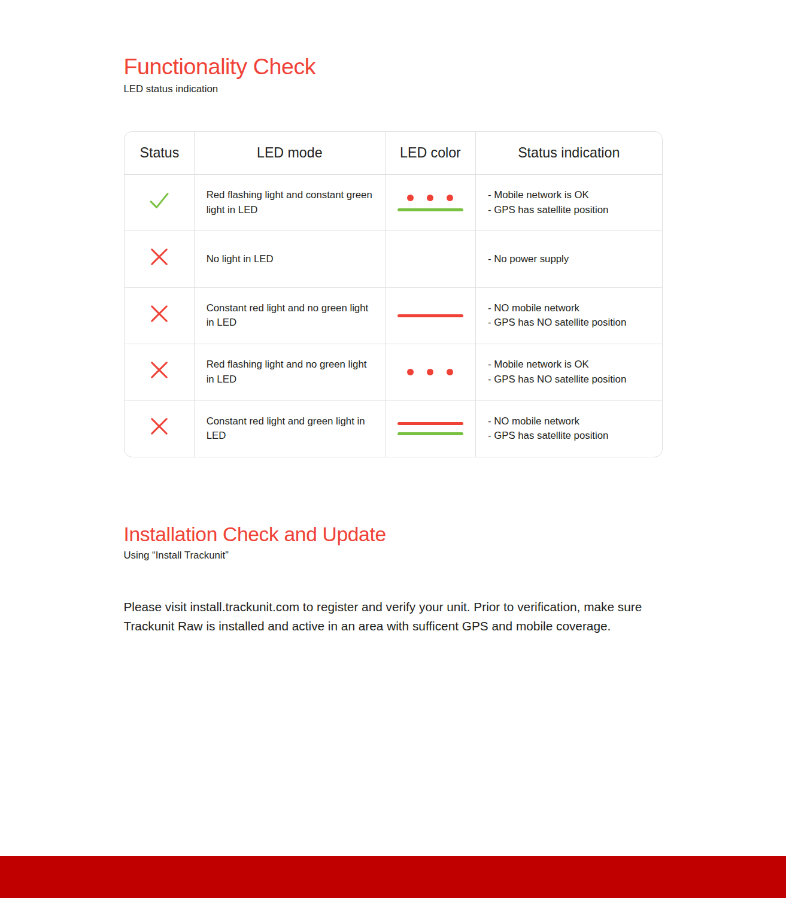Functionality Check
LED status indication
| Status | LED mode | LED color | Status indication |
| --- | --- | --- | --- |
| | Red flashing light and constant green light in LED | | Mobile network is OK GPS has satellite position |
| | No light in LED | | No power supply |
| | Constant red light and no green light in LED | | NO mobile network GPS has NO satellite position |
| | Red flashing light and no green light in LED | | Mobile network is OK GPS has NO satellite position |
| | Constant red light and green light in LED | | NO mobile network GPS has satellite position |
Installation Check and Update
Using “Install Trackunit”
Please visit install.trackunit.com to register and verify your unit. Prior to verification, make sure Trackunit Raw is installed and active in an area with sufficent GPS and mobile coverage.